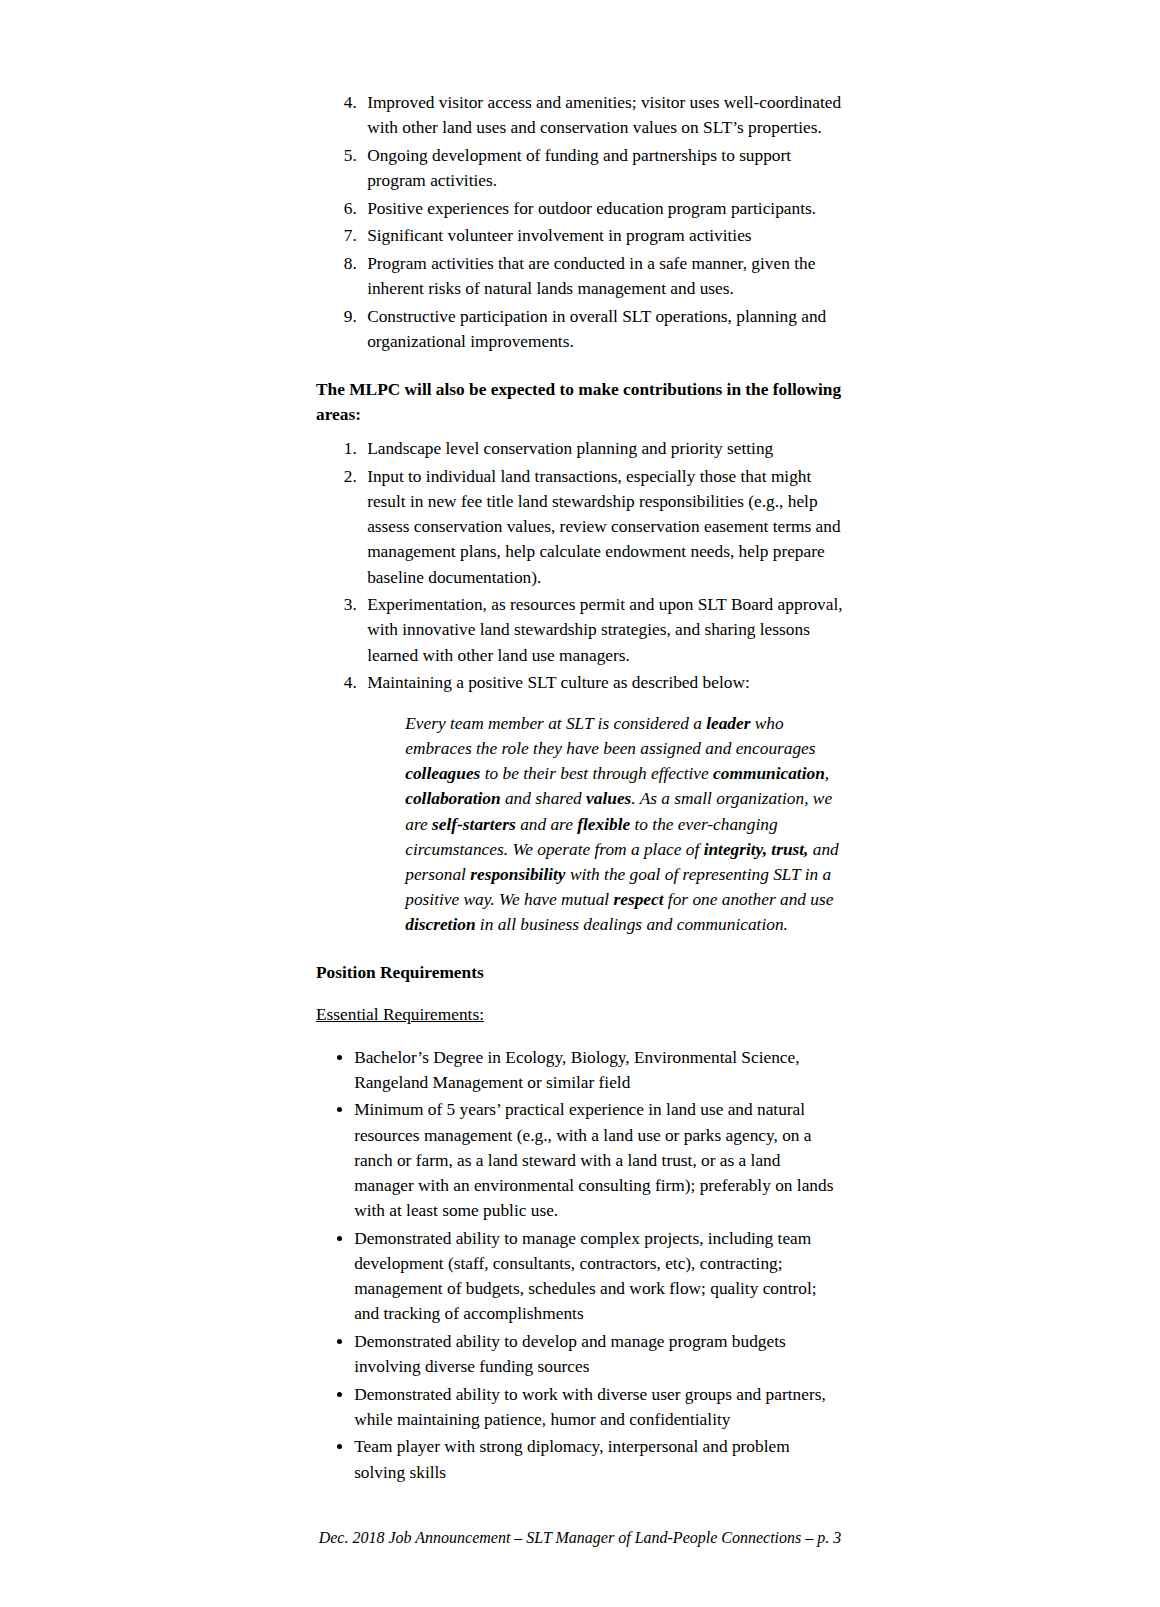Improved visitor access and amenities; visitor uses well-coordinated with other land uses and conservation values on SLT’s properties.
Ongoing development of funding and partnerships to support program activities.
Positive experiences for outdoor education program participants.
Significant volunteer involvement in program activities
Program activities that are conducted in a safe manner, given the inherent risks of natural lands management and uses.
Constructive participation in overall SLT operations, planning and organizational improvements.
The MLPC will also be expected to make contributions in the following areas:
Landscape level conservation planning and priority setting
Input to individual land transactions, especially those that might result in new fee title land stewardship responsibilities (e.g., help assess conservation values, review conservation easement terms and management plans, help calculate endowment needs, help prepare baseline documentation).
Experimentation, as resources permit and upon SLT Board approval, with innovative land stewardship strategies, and sharing lessons learned with other land use managers.
Maintaining a positive SLT culture as described below:
Every team member at SLT is considered a leader who embraces the role they have been assigned and encourages colleagues to be their best through effective communication, collaboration and shared values. As a small organization, we are self-starters and are flexible to the ever-changing circumstances. We operate from a place of integrity, trust, and personal responsibility with the goal of representing SLT in a positive way. We have mutual respect for one another and use discretion in all business dealings and communication.
Position Requirements
Essential Requirements:
Bachelor’s Degree in Ecology, Biology, Environmental Science, Rangeland Management or similar field
Minimum of 5 years’ practical experience in land use and natural resources management (e.g., with a land use or parks agency, on a ranch or farm, as a land steward with a land trust, or as a land manager with an environmental consulting firm); preferably on lands with at least some public use.
Demonstrated ability to manage complex projects, including team development (staff, consultants, contractors, etc), contracting; management of budgets, schedules and work flow; quality control; and tracking of accomplishments
Demonstrated ability to develop and manage program budgets involving diverse funding sources
Demonstrated ability to work with diverse user groups and partners, while maintaining patience, humor and confidentiality
Team player with strong diplomacy, interpersonal and problem solving skills
Dec. 2018 Job Announcement – SLT Manager of Land-People Connections – p. 3